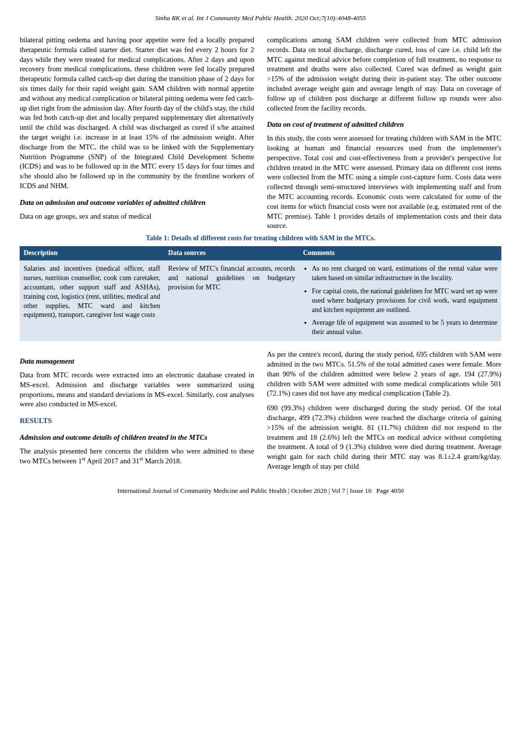Sinha RK et al. Int J Community Med Public Health. 2020 Oct;7(10):4048-4055
bilateral pitting oedema and having poor appetite were fed a locally prepared therapeutic formula called starter diet. Starter diet was fed every 2 hours for 2 days while they were treated for medical complications. After 2 days and upon recovery from medical complications, these children were fed locally prepared therapeutic formula called catch-up diet during the transition phase of 2 days for six times daily for their rapid weight gain. SAM children with normal appetite and without any medical complication or bilateral pitting oedema were fed catch-up diet right from the admission day. After fourth day of the child's stay, the child was fed both catch-up diet and locally prepared supplementary diet alternatively until the child was discharged. A child was discharged as cured if s/he attained the target weight i.e. increase in at least 15% of the admission weight. After discharge from the MTC, the child was to be linked with the Supplementary Nutrition Programme (SNP) of the Integrated Child Development Scheme (ICDS) and was to be followed up in the MTC every 15 days for four times and s/he should also be followed up in the community by the frontline workers of ICDS and NHM.
Data on admission and outcome variables of admitted children
Data on age groups, sex and status of medical
complications among SAM children were collected from MTC admission records. Data on total discharge, discharge cured, loss of care i.e. child left the MTC against medical advice before completion of full treatment, no response to treatment and deaths were also collected. Cured was defined as weight gain >15% of the admission weight during their in-patient stay. The other outcome included average weight gain and average length of stay. Data on coverage of follow up of children post discharge at different follow up rounds were also collected from the facility records.
Data on cost of treatment of admitted children
In this study, the costs were assessed for treating children with SAM in the MTC looking at human and financial resources used from the implementer's perspective. Total cost and cost-effectiveness from a provider's perspective for children treated in the MTC were assessed. Primary data on different cost items were collected from the MTC using a simple cost-capture form. Costs data were collected through semi-structured interviews with implementing staff and from the MTC accounting records. Economic costs were calculated for some of the cost items for which financial costs were not available (e.g. estimated rent of the MTC premise). Table 1 provides details of implementation costs and their data source.
Table 1: Details of different costs for treating children with SAM in the MTCs.
| Description | Data sources | Comments |
| --- | --- | --- |
| Salaries and incentives (medical officer, staff nurses, nutrition counsellor, cook cum caretaker, accountant, other support staff and ASHAs), training cost, logistics (rent, utilities, medical and other supplies, MTC ward and kitchen equipment), transport, caregiver lost wage costs | Review of MTC's financial accounts, records and national guidelines on budgetary provision for MTC | As no rent charged on ward, estimations of the rental value were taken based on similar infrastructure in the locality. For capital costs, the national guidelines for MTC ward set up were used where budgetary provisions for civil work, ward equipment and kitchen equipment are outlined. Average life of equipment was assumed to be 5 years to determine their annual value. |
Data management
Data from MTC records were extracted into an electronic database created in MS-excel. Admission and discharge variables were summarized using proportions, means and standard deviations in MS-excel. Similarly, cost analyses were also conducted in MS-excel.
RESULTS
Admission and outcome details of children treated in the MTCs
The analysis presented here concerns the children who were admitted to these two MTCs between 1st April 2017 and 31st March 2018.
As per the centre's record, during the study period, 695 children with SAM were admitted in the two MTCs. 51.5% of the total admitted cases were female. More than 90% of the children admitted were below 2 years of age. 194 (27.9%) children with SAM were admitted with some medical complications while 501 (72.1%) cases did not have any medical complication (Table 2).
690 (99.3%) children were discharged during the study period. Of the total discharge, 499 (72.3%) children were reached the discharge criteria of gaining >15% of the admission weight. 81 (11.7%) children did not respond to the treatment and 18 (2.6%) left the MTCs on medical advice without completing the treatment. A total of 9 (1.3%) children were died during treatment. Average weight gain for each child during their MTC stay was 8.1±2.4 gram/kg/day. Average length of stay per child
International Journal of Community Medicine and Public Health | October 2020 | Vol 7 | Issue 10 Page 4050